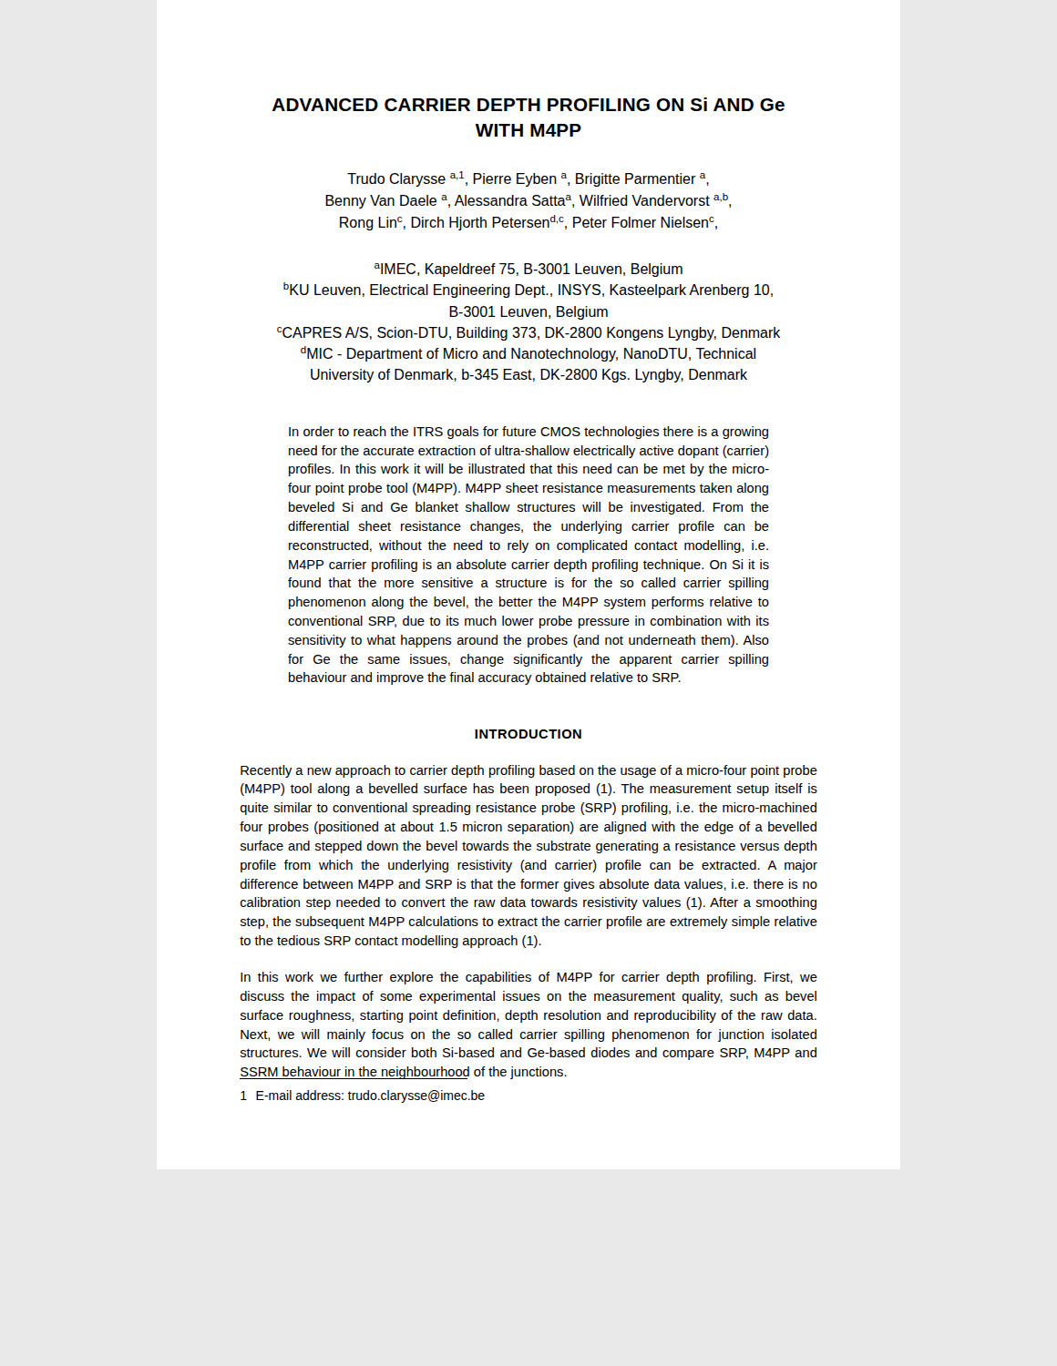ADVANCED CARRIER DEPTH PROFILING ON Si AND Ge
WITH M4PP
Trudo Clarysse a,1, Pierre Eyben a, Brigitte Parmentier a,
Benny Van Daele a, Alessandra Sattaa, Wilfried Vandervorst a,b,
Rong Linc, Dirch Hjorth Petersend,c, Peter Folmer Nielsenc,
aIMEC, Kapeldreef 75, B-3001 Leuven, Belgium
bKU Leuven, Electrical Engineering Dept., INSYS, Kasteelpark Arenberg 10,
B-3001 Leuven, Belgium
cCAPRES A/S, Scion-DTU, Building 373, DK-2800 Kongens Lyngby, Denmark
dMIC - Department of Micro and Nanotechnology, NanoDTU, Technical
University of Denmark, b-345 East, DK-2800 Kgs. Lyngby, Denmark
In order to reach the ITRS goals for future CMOS technologies there is a growing need for the accurate extraction of ultra-shallow electrically active dopant (carrier) profiles. In this work it will be illustrated that this need can be met by the micro-four point probe tool (M4PP). M4PP sheet resistance measurements taken along beveled Si and Ge blanket shallow structures will be investigated. From the differential sheet resistance changes, the underlying carrier profile can be reconstructed, without the need to rely on complicated contact modelling, i.e. M4PP carrier profiling is an absolute carrier depth profiling technique. On Si it is found that the more sensitive a structure is for the so called carrier spilling phenomenon along the bevel, the better the M4PP system performs relative to conventional SRP, due to its much lower probe pressure in combination with its sensitivity to what happens around the probes (and not underneath them). Also for Ge the same issues, change significantly the apparent carrier spilling behaviour and improve the final accuracy obtained relative to SRP.
INTRODUCTION
Recently a new approach to carrier depth profiling based on the usage of a micro-four point probe (M4PP) tool along a bevelled surface has been proposed (1). The measurement setup itself is quite similar to conventional spreading resistance probe (SRP) profiling, i.e. the micro-machined four probes (positioned at about 1.5 micron separation) are aligned with the edge of a bevelled surface and stepped down the bevel towards the substrate generating a resistance versus depth profile from which the underlying resistivity (and carrier) profile can be extracted. A major difference between M4PP and SRP is that the former gives absolute data values, i.e. there is no calibration step needed to convert the raw data towards resistivity values (1). After a smoothing step, the subsequent M4PP calculations to extract the carrier profile are extremely simple relative to the tedious SRP contact modelling approach (1).
In this work we further explore the capabilities of M4PP for carrier depth profiling. First, we discuss the impact of some experimental issues on the measurement quality, such as bevel surface roughness, starting point definition, depth resolution and reproducibility of the raw data. Next, we will mainly focus on the so called carrier spilling phenomenon for junction isolated structures. We will consider both Si-based and Ge-based diodes and compare SRP, M4PP and SSRM behaviour in the neighbourhood of the junctions.
1 E-mail address: trudo.clarysse@imec.be